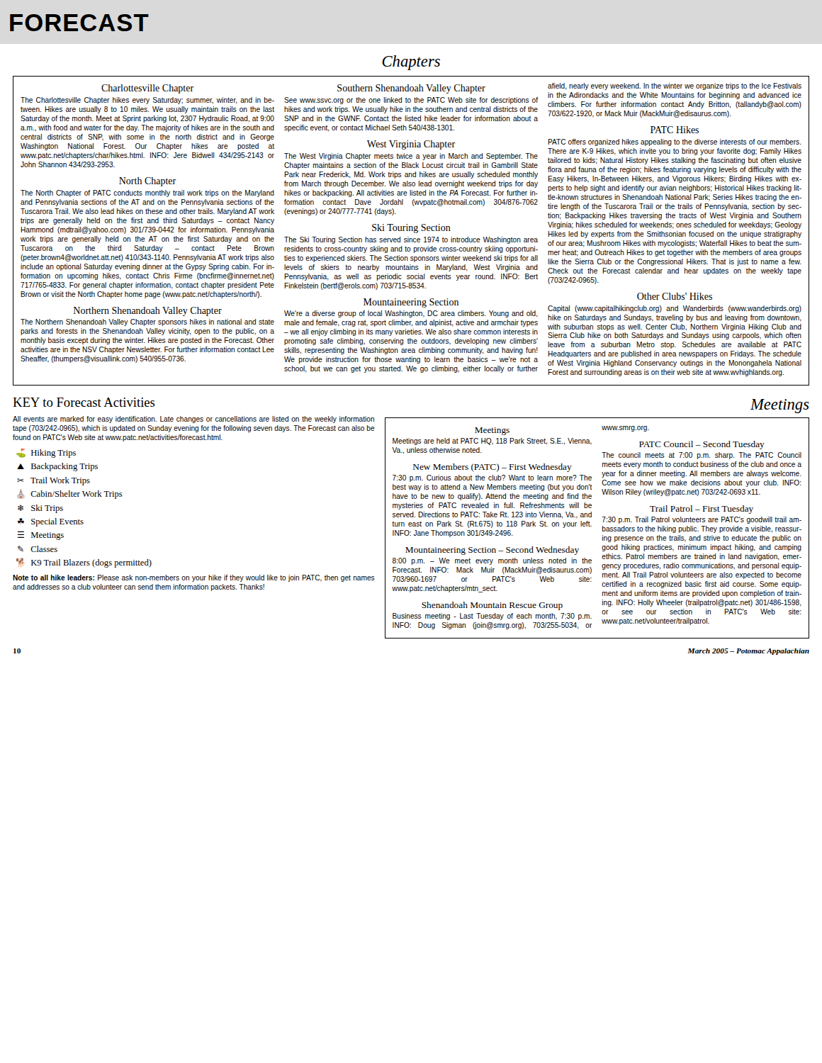FORECAST
Chapters
Charlottesville Chapter
The Charlottesville Chapter hikes every Saturday; summer, winter, and in between. Hikes are usually 8 to 10 miles. We usually maintain trails on the last Saturday of the month. Meet at Sprint parking lot, 2307 Hydraulic Road, at 9:00 a.m., with food and water for the day. The majority of hikes are in the south and central districts of SNP, with some in the north district and in George Washington National Forest. Our Chapter hikes are posted at www.patc.net/chapters/char/hikes.html. INFO: Jere Bidwell 434/295-2143 or John Shannon 434/293-2953.
North Chapter
The North Chapter of PATC conducts monthly trail work trips on the Maryland and Pennsylvania sections of the AT and on the Pennsylvania sections of the Tuscarora Trail. We also lead hikes on these and other trails. Maryland AT work trips are generally held on the first and third Saturdays – contact Nancy Hammond (mdtrail@yahoo.com) 301/739-0442 for information. Pennsylvania work trips are generally held on the AT on the first Saturday and on the Tuscarora on the third Saturday – contact Pete Brown (peter.brown4@worldnet.att.net) 410/343-1140. Pennsylvania AT work trips also include an optional Saturday evening dinner at the Gypsy Spring cabin. For information on upcoming hikes, contact Chris Firme (bncfirme@innernet.net) 717/765-4833. For general chapter information, contact chapter president Pete Brown or visit the North Chapter home page (www.patc.net/chapters/north/).
Northern Shenandoah Valley Chapter
The Northern Shenandoah Valley Chapter sponsors hikes in national and state parks and forests in the Shenandoah Valley vicinity, open to the public, on a monthly basis except during the winter. Hikes are posted in the Forecast. Other activities are in the NSV Chapter Newsletter. For further information contact Lee Sheaffer, (thumpers@visuallink.com) 540/955-0736.
Southern Shenandoah Valley Chapter
See www.ssvc.org or the one linked to the PATC Web site for descriptions of hikes and work trips. We usually hike in the southern and central districts of the SNP and in the GWNF. Contact the listed hike leader for information about a specific event, or contact Michael Seth 540/438-1301.
West Virginia Chapter
The West Virginia Chapter meets twice a year in March and September. The Chapter maintains a section of the Black Locust circuit trail in Gambrill State Park near Frederick, Md. Work trips and hikes are usually scheduled monthly from March through December. We also lead overnight weekend trips for day hikes or backpacking. All activities are listed in the PA Forecast. For further information contact Dave Jordahl (wvpatc@hotmail.com) 304/876-7062 (evenings) or 240/777-7741 (days).
Ski Touring Section
The Ski Touring Section has served since 1974 to introduce Washington area residents to cross-country skiing and to provide cross-country skiing opportunities to experienced skiers. The Section sponsors winter weekend ski trips for all levels of skiers to nearby mountains in Maryland, West Virginia and Pennsylvania, as well as periodic social events year round. INFO: Bert Finkelstein (bertf@erols.com) 703/715-8534.
Mountaineering Section
We're a diverse group of local Washington, DC area climbers. Young and old, male and female, crag rat, sport climber, and alpinist, active and armchair types – we all enjoy climbing in its many varieties. We also share common interests in promoting safe climbing, conserving the outdoors, developing new climbers' skills, representing the Washington area climbing community, and having fun! We provide instruction for those wanting to learn the basics – we're not a school, but we can get you started. We go climbing, either locally or further afield, nearly every weekend. In the winter we organize trips to the Ice Festivals in the Adirondacks and the White Mountains for beginning and advanced ice climbers. For further information contact Andy Britton, (tallandyb@aol.com) 703/622-1920, or Mack Muir (MackMuir@edisaurus.com).
PATC Hikes
PATC offers organized hikes appealing to the diverse interests of our members. There are K-9 Hikes, which invite you to bring your favorite dog; Family Hikes tailored to kids; Natural History Hikes stalking the fascinating but often elusive flora and fauna of the region; hikes featuring varying levels of difficulty with the Easy Hikers, In-Between Hikers, and Vigorous Hikers; Birding Hikes with experts to help sight and identify our avian neighbors; Historical Hikes tracking little-known structures in Shenandoah National Park; Series Hikes tracing the entire length of the Tuscarora Trail or the trails of Pennsylvania, section by section; Backpacking Hikes traversing the tracts of West Virginia and Southern Virginia; hikes scheduled for weekends; ones scheduled for weekdays; Geology Hikes led by experts from the Smithsonian focused on the unique stratigraphy of our area; Mushroom Hikes with mycologists; Waterfall Hikes to beat the summer heat; and Outreach Hikes to get together with the members of area groups like the Sierra Club or the Congressional Hikers. That is just to name a few. Check out the Forecast calendar and hear updates on the weekly tape (703/242-0965).
Other Clubs' Hikes
Capital (www.capitalhikingclub.org) and Wanderbirds (www.wanderbirds.org) hike on Saturdays and Sundays, traveling by bus and leaving from downtown, with suburban stops as well. Center Club, Northern Virginia Hiking Club and Sierra Club hike on both Saturdays and Sundays using carpools, which often leave from a suburban Metro stop. Schedules are available at PATC Headquarters and are published in area newspapers on Fridays. The schedule of West Virginia Highland Conservancy outings in the Monongahela National Forest and surrounding areas is on their web site at www.wvhighlands.org.
KEY to Forecast Activities
All events are marked for easy identification. Late changes or cancellations are listed on the weekly information tape (703/242-0965), which is updated on Sunday evening for the following seven days. The Forecast can also be found on PATC's Web site at www.patc.net/activities/forecast.html.
⛳ Hiking Trips
⛰ Backpacking Trips
✂ Trail Work Trips
⛪ Cabin/Shelter Work Trips
❄ Ski Trips
☘ Special Events
☰ Meetings
✎ Classes
🐕 K9 Trail Blazers (dogs permitted)
Note to all hike leaders: Please ask non-members on your hike if they would like to join PATC, then get names and addresses so a club volunteer can send them information packets. Thanks!
Meetings
Meetings
Meetings are held at PATC HQ, 118 Park Street, S.E., Vienna, Va., unless otherwise noted.
New Members (PATC) – First Wednesday
7:30 p.m. Curious about the club? Want to learn more? The best way is to attend a New Members meeting (but you don't have to be new to qualify). Attend the meeting and find the mysteries of PATC revealed in full. Refreshments will be served. Directions to PATC: Take Rt. 123 into Vienna, Va., and turn east on Park St. (Rt.675) to 118 Park St. on your left. INFO: Jane Thompson 301/349-2496.
Mountaineering Section – Second Wednesday
8:00 p.m. – We meet every month unless noted in the Forecast. INFO: Mack Muir (MackMuir@edisaurus.com) 703/960-1697 or PATC's Web site: www.patc.net/chapters/mtn_sect.
Shenandoah Mountain Rescue Group
Business meeting - Last Tuesday of each month, 7:30 p.m. INFO: Doug Sigman (join@smrg.org), 703/255-5034, or www.smrg.org.
PATC Council – Second Tuesday
The council meets at 7:00 p.m. sharp. The PATC Council meets every month to conduct business of the club and once a year for a dinner meeting. All members are always welcome. Come see how we make decisions about your club. INFO: Wilson Riley (wriley@patc.net) 703/242-0693 x11.
Trail Patrol – First Tuesday
7:30 p.m. Trail Patrol volunteers are PATC's goodwill trail ambassadors to the hiking public. They provide a visible, reassuring presence on the trails, and strive to educate the public on good hiking practices, minimum impact hiking, and camping ethics. Patrol members are trained in land navigation, emergency procedures, radio communications, and personal equipment. All Trail Patrol volunteers are also expected to become certified in a recognized basic first aid course. Some equipment and uniform items are provided upon completion of training. INFO: Holly Wheeler (trailpatrol@patc.net) 301/486-1598, or see our section in PATC's Web site: www.patc.net/volunteer/trailpatrol.
10
March 2005 – Potomac Appalachian